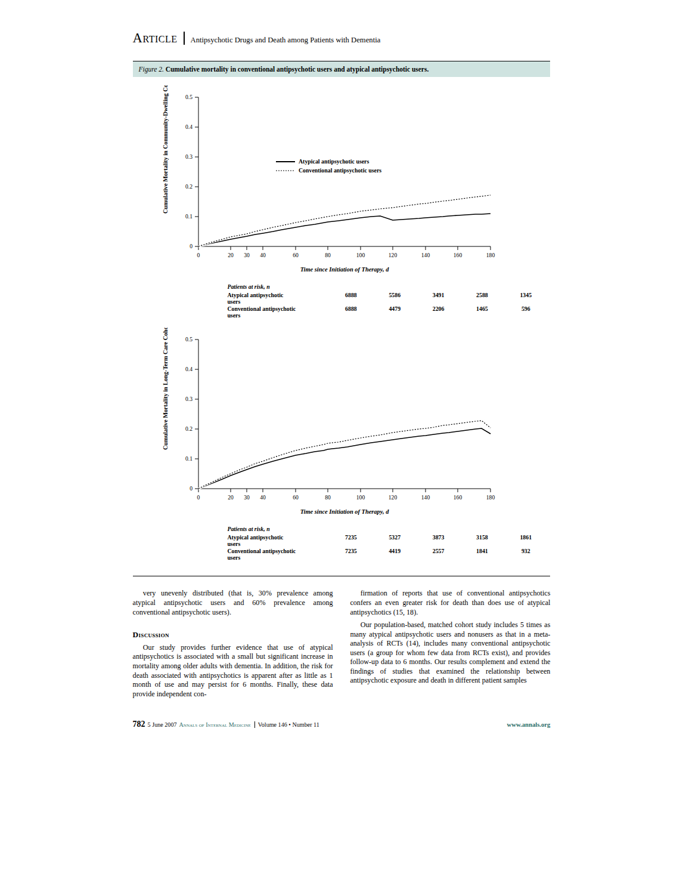Article
Antipsychotic Drugs and Death among Patients with Dementia
Figure 2. Cumulative mortality in conventional antipsychotic users and atypical antipsychotic users.
Cumulative Mortality in Community-Dwelling Cohort 0 0.1 0.2 0.3 0.4 0.5 0 20 30 40 60 80 100 120 140 160 180 Time since Initiation of Therapy, d Atypical antipsychotic users Conventional antipsychotic users
Patients at risk, n
| Atypical antipsychotic users | 6888 | 5586 | 3491 | 2588 | 1345 |
| Conventional antipsychotic users | 6888 | 4479 | 2206 | 1465 | 596 |
Cumulative Mortality in Long-Term Care Cohort 0 0.1 0.2 0.3 0.4 0.5 0 20 30 40 60 80 100 120 140 160 180 Time since Initiation of Therapy, d
Patients at risk, n
| Atypical antipsychotic users | 7235 | 5327 | 3873 | 3158 | 1861 |
| Conventional antipsychotic users | 7235 | 4419 | 2557 | 1841 | 932 |
very unevenly distributed (that is, 30% prevalence among atypical antipsychotic users and 60% prevalence among conventional antipsychotic users).
Discussion
Our study provides further evidence that use of atypical antipsychotics is associated with a small but significant increase in mortality among older adults with dementia. In addition, the risk for death associated with antipsychotics is apparent after as little as 1 month of use and may persist for 6 months. Finally, these data provide independent con-
firmation of reports that use of conventional antipsychotics confers an even greater risk for death than does use of atypical antipsychotics (15, 18).
Our population-based, matched cohort study includes 5 times as many atypical antipsychotic users and nonusers as that in a meta-analysis of RCTs (14), includes many conventional antipsychotic users (a group for whom few data from RCTs exist), and provides follow-up data to 6 months. Our results complement and extend the findings of studies that examined the relationship between antipsychotic exposure and death in different patient samples
782 5 June 2007 Annals of Internal Medicine Volume 146 • Number 11
www.annals.org